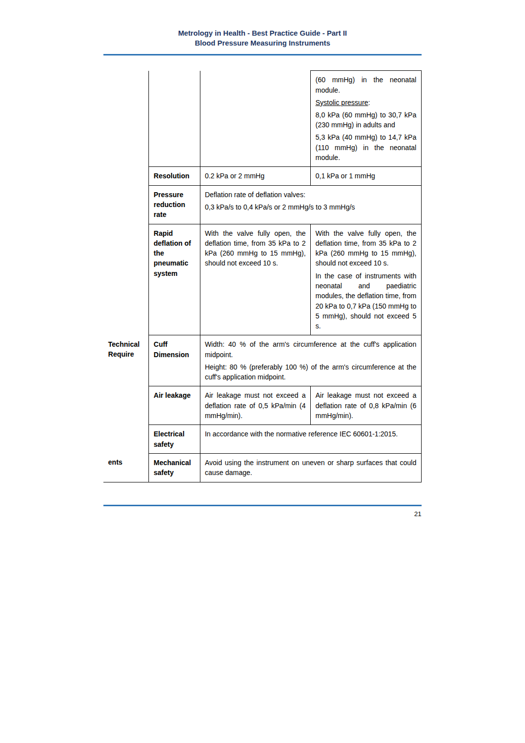Metrology in Health - Best Practice Guide - Part II
Blood Pressure Measuring Instruments
| | | | (60 mmHg) in the neonatal module. Systolic pressure : 8,0 kPa (60 mmHg) to 30,7 kPa (230 mmHg) in adults and 5,3 kPa (40 mmHg) to 14,7 kPa (110 mmHg) in the neonatal module. |
| | Resolution | 0.2 kPa or 2 mmHg | 0,1 kPa or 1 mmHg |
| | Pressure reduction rate | Deflation rate of deflation valves: 0,3 kPa/s to 0,4 kPa/s or 2 mmHg/s to 3 mmHg/s |
| | Rapid deflation of the pneumatic system | With the valve fully open, the deflation time, from 35 kPa to 2 kPa (260 mmHg to 15 mmHg), should not exceed 10 s. | With the valve fully open, the deflation time, from 35 kPa to 2 kPa (260 mmHg to 15 mmHg), should not exceed 10 s. In the case of instruments with neonatal and paediatric modules, the deflation time, from 20 kPa to 0,7 kPa (150 mmHg to 5 mmHg), should not exceed 5 s. |
| Technical Require | Cuff Dimension | Width: 40 % of the arm's circumference at the cuff's application midpoint. Height: 80 % (preferably 100 %) of the arm's circumference at the cuff's application midpoint. |
| | Air leakage | Air leakage must not exceed a deflation rate of 0,5 kPa/min (4 mmHg/min). | Air leakage must not exceed a deflation rate of 0,8 kPa/min (6 mmHg/min). |
| | Electrical safety | In accordance with the normative reference IEC 60601-1:2015. |
| ents | Mechanical safety | Avoid using the instrument on uneven or sharp surfaces that could cause damage. |
21